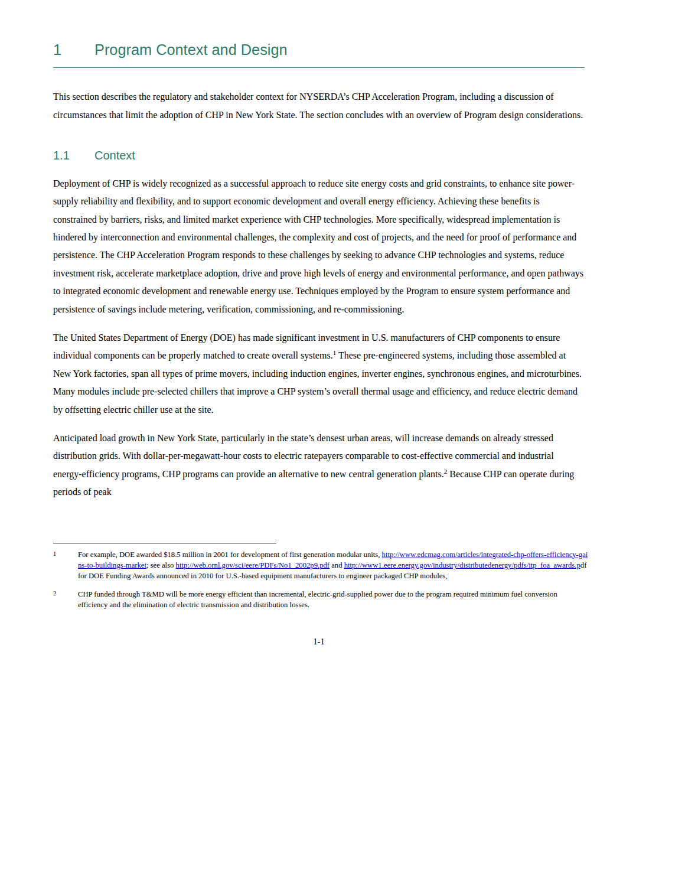1 Program Context and Design
This section describes the regulatory and stakeholder context for NYSERDA’s CHP Acceleration Program, including a discussion of circumstances that limit the adoption of CHP in New York State. The section concludes with an overview of Program design considerations.
1.1 Context
Deployment of CHP is widely recognized as a successful approach to reduce site energy costs and grid constraints, to enhance site power-supply reliability and flexibility, and to support economic development and overall energy efficiency. Achieving these benefits is constrained by barriers, risks, and limited market experience with CHP technologies. More specifically, widespread implementation is hindered by interconnection and environmental challenges, the complexity and cost of projects, and the need for proof of performance and persistence. The CHP Acceleration Program responds to these challenges by seeking to advance CHP technologies and systems, reduce investment risk, accelerate marketplace adoption, drive and prove high levels of energy and environmental performance, and open pathways to integrated economic development and renewable energy use. Techniques employed by the Program to ensure system performance and persistence of savings include metering, verification, commissioning, and re-commissioning.
The United States Department of Energy (DOE) has made significant investment in U.S. manufacturers of CHP components to ensure individual components can be properly matched to create overall systems.1 These pre-engineered systems, including those assembled at New York factories, span all types of prime movers, including induction engines, inverter engines, synchronous engines, and microturbines. Many modules include pre-selected chillers that improve a CHP system’s overall thermal usage and efficiency, and reduce electric demand by offsetting electric chiller use at the site.
Anticipated load growth in New York State, particularly in the state’s densest urban areas, will increase demands on already stressed distribution grids. With dollar-per-megawatt-hour costs to electric ratepayers comparable to cost-effective commercial and industrial energy-efficiency programs, CHP programs can provide an alternative to new central generation plants.2 Because CHP can operate during periods of peak
For example, DOE awarded $18.5 million in 2001 for development of first generation modular units, http://www.edcmag.com/articles/integrated-chp-offers-efficiency-gains-to-buildings-market; see also http://web.ornl.gov/sci/eere/PDFs/No1_2002p9.pdf and http://www1.eere.energy.gov/industry/distributedenergy/pdfs/itp_foa_awards.pdf for DOE Funding Awards announced in 2010 for U.S.-based equipment manufacturers to engineer packaged CHP modules,
CHP funded through T&MD will be more energy efficient than incremental, electric-grid-supplied power due to the program required minimum fuel conversion efficiency and the elimination of electric transmission and distribution losses.
1-1